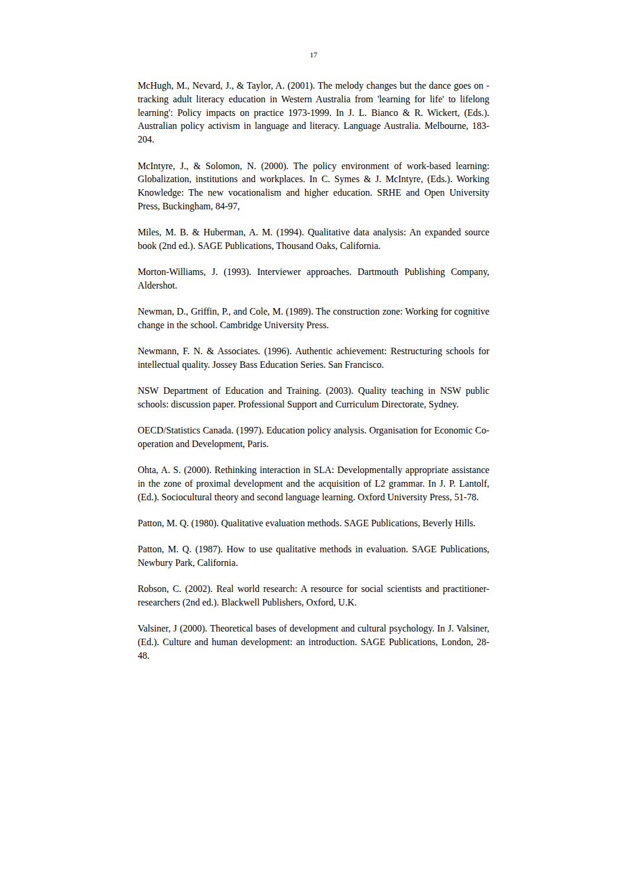17
McHugh, M., Nevard, J., & Taylor, A. (2001). The melody changes but the dance goes on - tracking adult literacy education in Western Australia from 'learning for life' to lifelong learning': Policy impacts on practice 1973-1999. In J. L. Bianco & R. Wickert, (Eds.). Australian policy activism in language and literacy. Language Australia. Melbourne, 183-204.
McIntyre, J., & Solomon, N. (2000). The policy environment of work-based learning: Globalization, institutions and workplaces. In C. Symes & J. McIntyre, (Eds.). Working Knowledge: The new vocationalism and higher education. SRHE and Open University Press, Buckingham, 84-97,
Miles, M. B. & Huberman, A. M. (1994). Qualitative data analysis: An expanded source book (2nd ed.). SAGE Publications, Thousand Oaks, California.
Morton-Williams, J. (1993). Interviewer approaches. Dartmouth Publishing Company, Aldershot.
Newman, D., Griffin, P., and Cole, M. (1989). The construction zone: Working for cognitive change in the school. Cambridge University Press.
Newmann, F. N. & Associates. (1996). Authentic achievement: Restructuring schools for intellectual quality. Jossey Bass Education Series. San Francisco.
NSW Department of Education and Training. (2003). Quality teaching in NSW public schools: discussion paper. Professional Support and Curriculum Directorate, Sydney.
OECD/Statistics Canada. (1997). Education policy analysis. Organisation for Economic Co-operation and Development, Paris.
Ohta, A. S. (2000). Rethinking interaction in SLA: Developmentally appropriate assistance in the zone of proximal development and the acquisition of L2 grammar. In J. P. Lantolf, (Ed.). Sociocultural theory and second language learning. Oxford University Press, 51-78.
Patton, M. Q. (1980). Qualitative evaluation methods. SAGE Publications, Beverly Hills.
Patton, M. Q. (1987). How to use qualitative methods in evaluation. SAGE Publications, Newbury Park, California.
Robson, C. (2002). Real world research: A resource for social scientists and practitioner-researchers (2nd ed.). Blackwell Publishers, Oxford, U.K.
Valsiner, J (2000). Theoretical bases of development and cultural psychology. In J. Valsiner, (Ed.). Culture and human development: an introduction. SAGE Publications, London, 28-48.